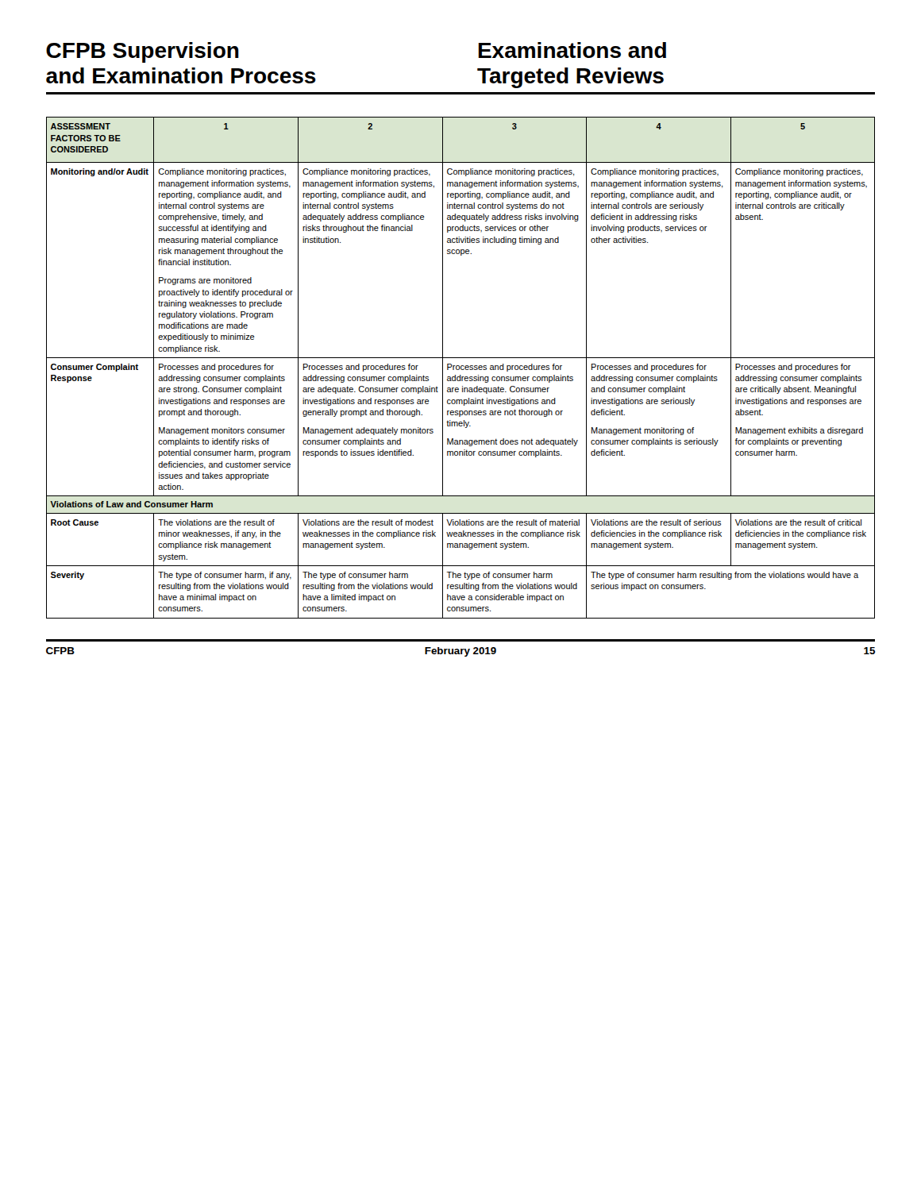CFPB Supervision
and Examination Process
Examinations and
Targeted Reviews
| ASSESSMENT FACTORS TO BE CONSIDERED | 1 | 2 | 3 | 4 | 5 |
| --- | --- | --- | --- | --- | --- |
| Monitoring and/or Audit | Compliance monitoring practices, management information systems, reporting, compliance audit, and internal control systems are comprehensive, timely, and successful at identifying and measuring material compliance risk management throughout the financial institution. Programs are monitored proactively to identify procedural or training weaknesses to preclude regulatory violations. Program modifications are made expeditiously to minimize compliance risk. | Compliance monitoring practices, management information systems, reporting, compliance audit, and internal control systems adequately address compliance risks throughout the financial institution. | Compliance monitoring practices, management information systems, reporting, compliance audit, and internal control systems do not adequately address risks involving products, services or other activities including timing and scope. | Compliance monitoring practices, management information systems, reporting, compliance audit, and internal controls are seriously deficient in addressing risks involving products, services or other activities. | Compliance monitoring practices, management information systems, reporting, compliance audit, or internal controls are critically absent. |
| Consumer Complaint Response | Processes and procedures for addressing consumer complaints are strong. Consumer complaint investigations and responses are prompt and thorough. Management monitors consumer complaints to identify risks of potential consumer harm, program deficiencies, and customer service issues and takes appropriate action. | Processes and procedures for addressing consumer complaints are adequate. Consumer complaint investigations and responses are generally prompt and thorough. Management adequately monitors consumer complaints and responds to issues identified. | Processes and procedures for addressing consumer complaints are inadequate. Consumer complaint investigations and responses are not thorough or timely. Management does not adequately monitor consumer complaints. | Processes and procedures for addressing consumer complaints and consumer complaint investigations are seriously deficient. Management monitoring of consumer complaints is seriously deficient. | Processes and procedures for addressing consumer complaints are critically absent. Meaningful investigations and responses are absent. Management exhibits a disregard for complaints or preventing consumer harm. |
| Violations of Law and Consumer Harm |
| Root Cause | The violations are the result of minor weaknesses, if any, in the compliance risk management system. | Violations are the result of modest weaknesses in the compliance risk management system. | Violations are the result of material weaknesses in the compliance risk management system. | Violations are the result of serious deficiencies in the compliance risk management system. | Violations are the result of critical deficiencies in the compliance risk management system. |
| Severity | The type of consumer harm, if any, resulting from the violations would have a minimal impact on consumers. | The type of consumer harm resulting from the violations would have a limited impact on consumers. | The type of consumer harm resulting from the violations would have a considerable impact on consumers. | The type of consumer harm resulting from the violations would have a serious impact on consumers. |
CFPB
February 2019
15